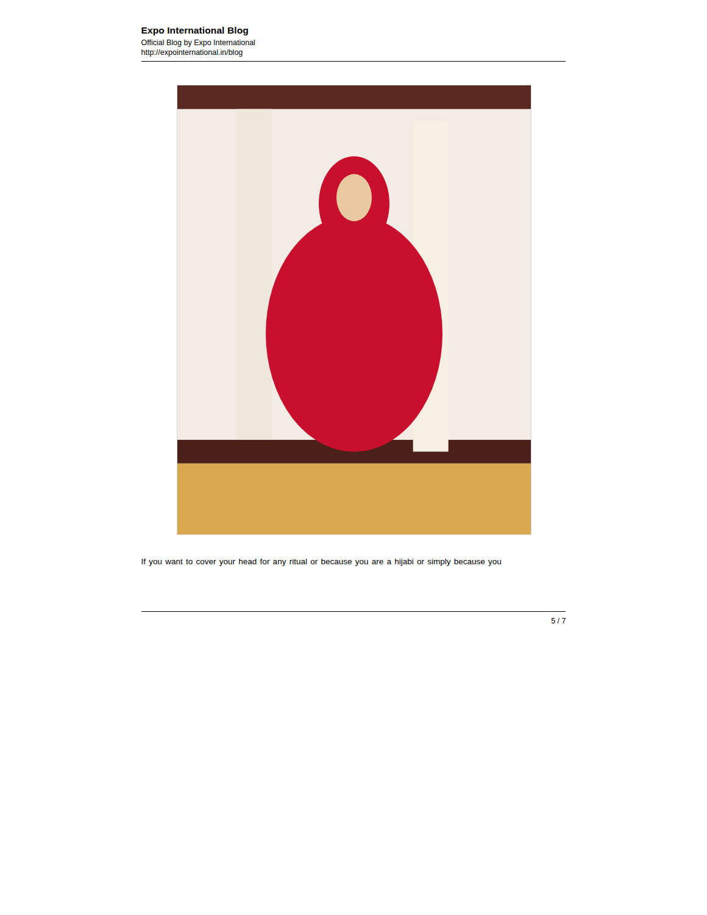Expo International Blog
Official Blog by Expo International
http://expointernational.in/blog
If you want to cover your head for any ritual or because you are a hijabi or simply because you
5 / 7